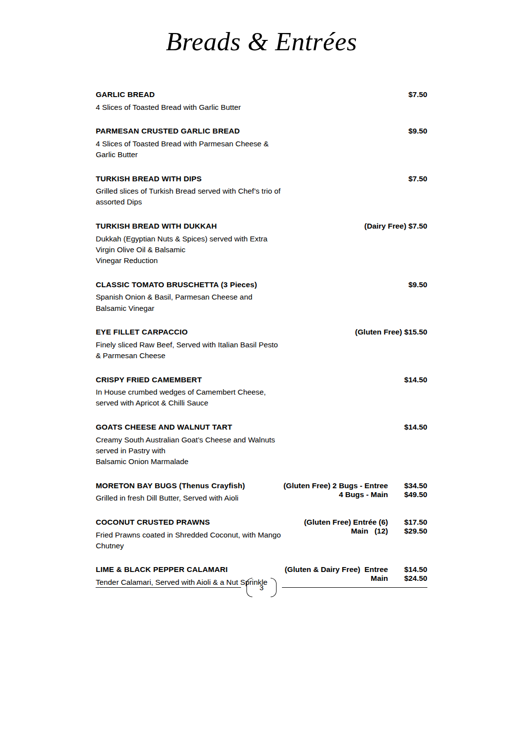Breads & Entrées
| GARLIC BREAD 4 Slices of Toasted Bread with Garlic Butter | $7.50 |
| PARMESAN CRUSTED GARLIC BREAD 4 Slices of Toasted Bread with Parmesan Cheese & Garlic Butter | $9.50 |
| TURKISH BREAD WITH DIPS Grilled slices of Turkish Bread served with Chef’s trio of assorted Dips | $7.50 |
| TURKISH BREAD WITH DUKKAH Dukkah (Egyptian Nuts & Spices) served with Extra Virgin Olive Oil & Balsamic Vinegar Reduction | (Dairy Free) $7.50 |
| CLASSIC TOMATO BRUSCHETTA (3 Pieces) Spanish Onion & Basil, Parmesan Cheese and Balsamic Vinegar | $9.50 |
| EYE FILLET CARPACCIO Finely sliced Raw Beef, Served with Italian Basil Pesto & Parmesan Cheese | (Gluten Free) $15.50 |
| CRISPY FRIED CAMEMBERT In House crumbed wedges of Camembert Cheese, served with Apricot & Chilli Sauce | $14.50 |
| GOATS CHEESE AND WALNUT TART Creamy South Australian Goat’s Cheese and Walnuts served in Pastry with Balsamic Onion Marmalade | $14.50 |
| MORETON BAY BUGS (Thenus Crayfish) Grilled in fresh Dill Butter, Served with Aioli | (Gluten Free) 2 Bugs - Entree $34.50 4 Bugs - Main $49.50 |
| COCONUT CRUSTED PRAWNS Fried Prawns coated in Shredded Coconut, with Mango Chutney | (Gluten Free) Entrée (6) $17.50 Main (12) $29.50 |
| LIME & BLACK PEPPER CALAMARI Tender Calamari, Served with Aioli & a Nut Sprinkle | (Gluten & Dairy Free) Entree $14.50 Main $24.50 |
3